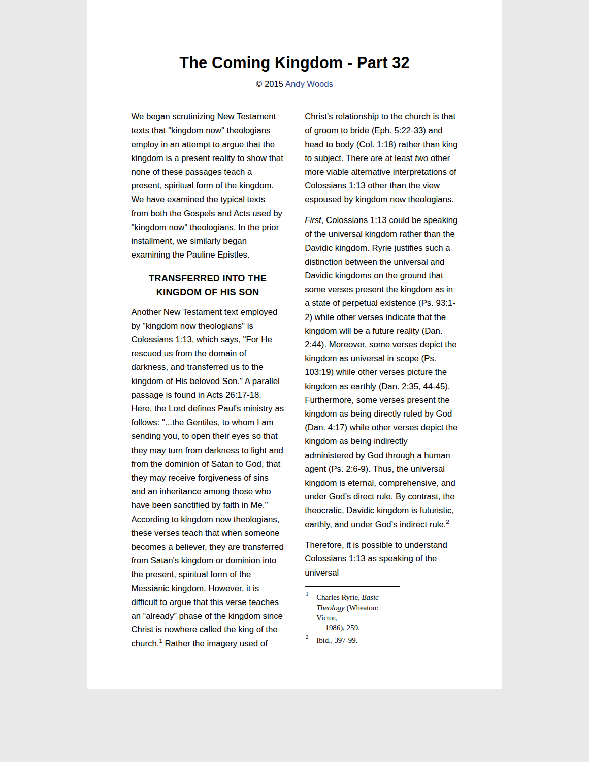The Coming Kingdom - Part 32
© 2015 Andy Woods
We began scrutinizing New Testament texts that "kingdom now" theologians employ in an attempt to argue that the kingdom is a present reality to show that none of these passages teach a present, spiritual form of the kingdom. We have examined the typical texts from both the Gospels and Acts used by "kingdom now" theologians. In the prior installment, we similarly began examining the Pauline Epistles.
TRANSFERRED INTO THE KINGDOM OF HIS SON
Another New Testament text employed by "kingdom now theologians" is Colossians 1:13, which says, "For He rescued us from the domain of darkness, and transferred us to the kingdom of His beloved Son." A parallel passage is found in Acts 26:17-18. Here, the Lord defines Paul's ministry as follows: "...the Gentiles, to whom I am sending you, to open their eyes so that they may turn from darkness to light and from the dominion of Satan to God, that they may receive forgiveness of sins and an inheritance among those who have been sanctified by faith in Me." According to kingdom now theologians, these verses teach that when someone becomes a believer, they are transferred from Satan's kingdom or dominion into the present, spiritual form of the Messianic kingdom. However, it is difficult to argue that this verse teaches an “already” phase of the kingdom since Christ is nowhere called the king of the church.1 Rather the imagery used of Christ's relationship to the church is that of groom to bride (Eph. 5:22-33) and head to body (Col. 1:18) rather than king to subject. There are at least two other more viable alternative interpretations of Colossians 1:13 other than the view espoused by kingdom now theologians.
First, Colossians 1:13 could be speaking of the universal kingdom rather than the Davidic kingdom. Ryrie justifies such a distinction between the universal and Davidic kingdoms on the ground that some verses present the kingdom as in a state of perpetual existence (Ps. 93:1-2) while other verses indicate that the kingdom will be a future reality (Dan. 2:44). Moreover, some verses depict the kingdom as universal in scope (Ps. 103:19) while other verses picture the kingdom as earthly (Dan. 2:35, 44-45). Furthermore, some verses present the kingdom as being directly ruled by God (Dan. 4:17) while other verses depict the kingdom as being indirectly administered by God through a human agent (Ps. 2:6-9). Thus, the universal kingdom is eternal, comprehensive, and under God’s direct rule. By contrast, the theocratic, Davidic kingdom is futuristic, earthly, and under God’s indirect rule.2
Therefore, it is possible to understand Colossians 1:13 as speaking of the universal
Charles Ryrie, Basic Theology (Wheaton: Victor, 1986), 259.
Ibid., 397-99.